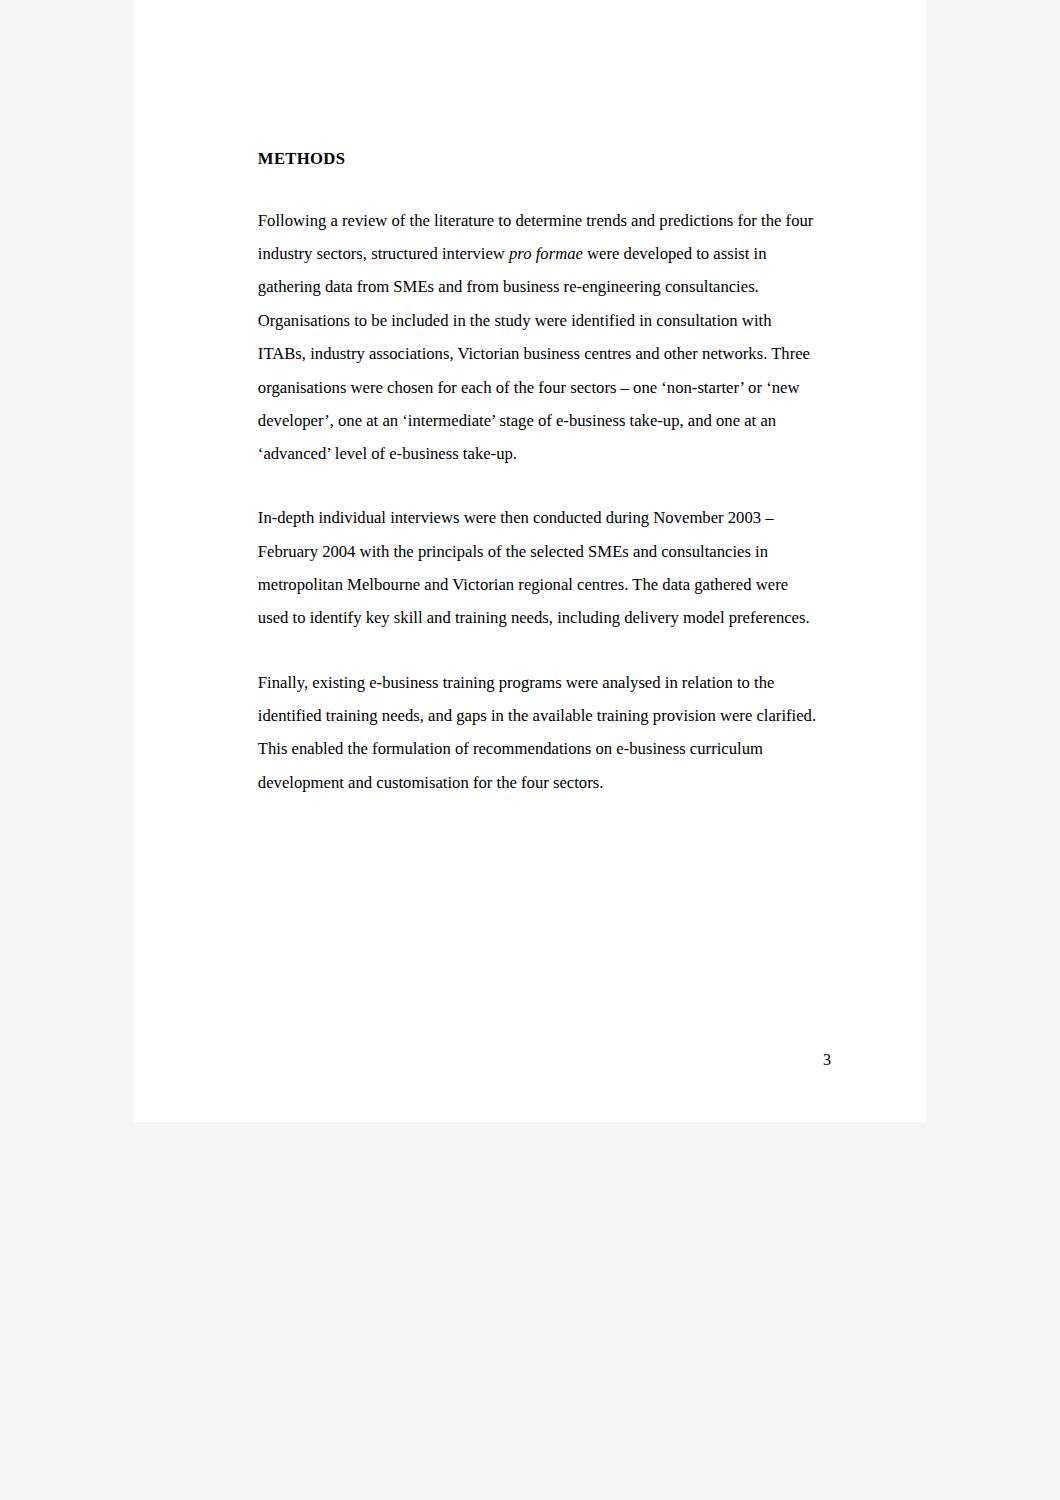METHODS
Following a review of the literature to determine trends and predictions for the four industry sectors, structured interview pro formae were developed to assist in gathering data from SMEs and from business re-engineering consultancies. Organisations to be included in the study were identified in consultation with ITABs, industry associations, Victorian business centres and other networks. Three organisations were chosen for each of the four sectors – one ‘non-starter’ or ‘new developer’, one at an ‘intermediate’ stage of e-business take-up, and one at an ‘advanced’ level of e-business take-up.
In-depth individual interviews were then conducted during November 2003 – February 2004 with the principals of the selected SMEs and consultancies in metropolitan Melbourne and Victorian regional centres. The data gathered were used to identify key skill and training needs, including delivery model preferences.
Finally, existing e-business training programs were analysed in relation to the identified training needs, and gaps in the available training provision were clarified. This enabled the formulation of recommendations on e-business curriculum development and customisation for the four sectors.
3